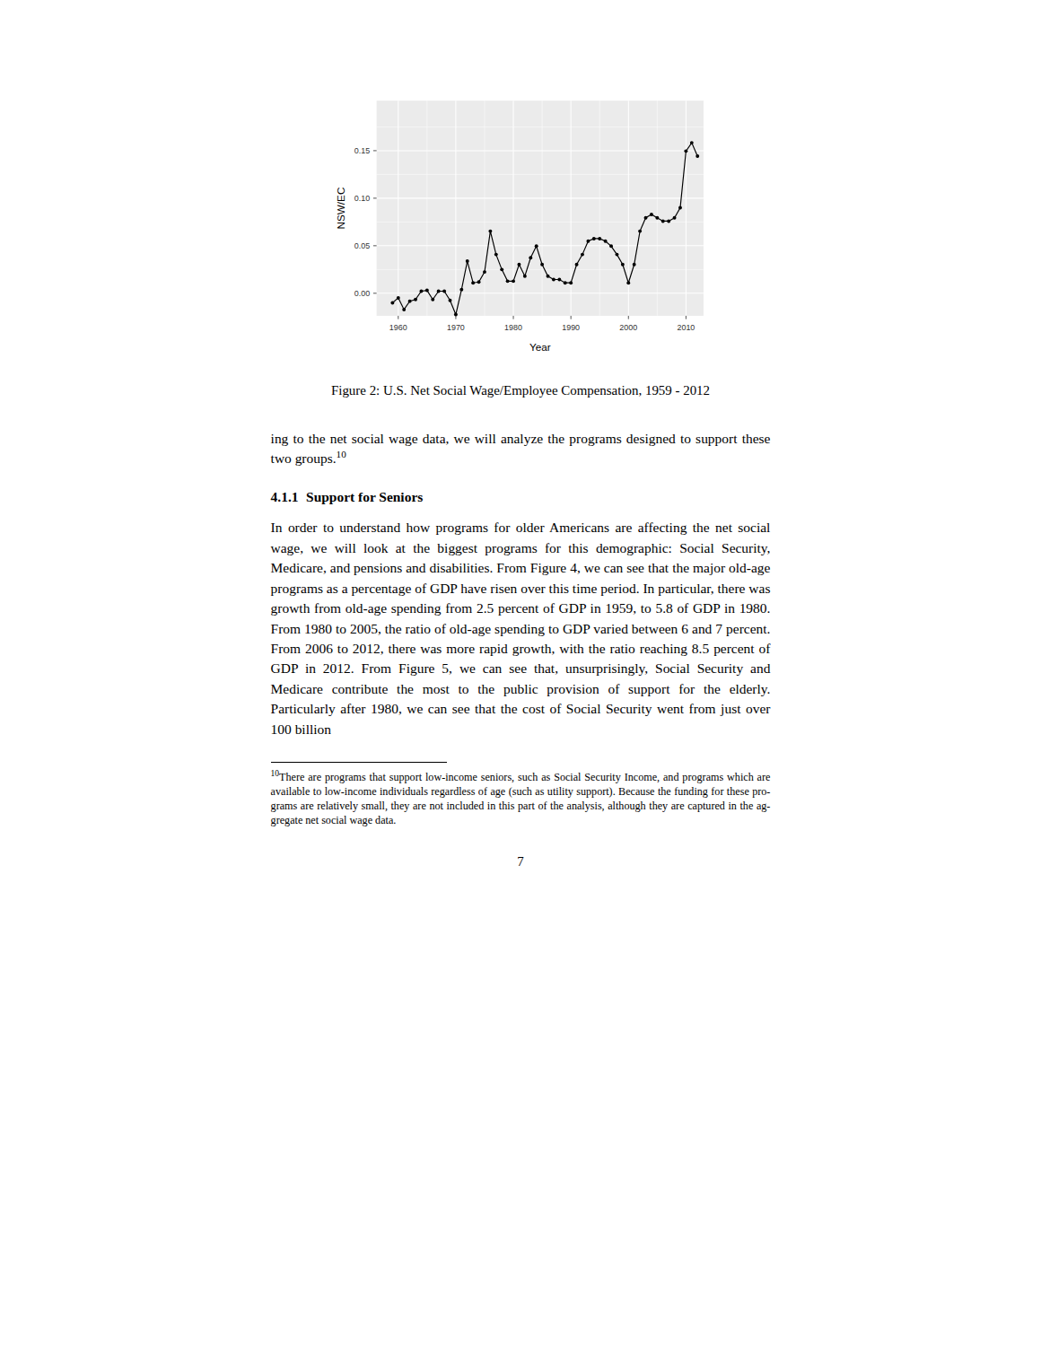0.00 0.05 0.10 0.15 1960 1970 1980 1990 2000 2010 Year NSW/EC
Figure 2: U.S. Net Social Wage/Employee Compensation, 1959 - 2012
ing to the net social wage data, we will analyze the programs designed to support these two groups.10
4.1.1 Support for Seniors
In order to understand how programs for older Americans are affecting the net social wage, we will look at the biggest programs for this demographic: Social Security, Medicare, and pensions and disabilities. From Figure 4, we can see that the major old-age programs as a percentage of GDP have risen over this time period. In particular, there was growth from old-age spending from 2.5 percent of GDP in 1959, to 5.8 of GDP in 1980. From 1980 to 2005, the ratio of old-age spending to GDP varied between 6 and 7 percent. From 2006 to 2012, there was more rapid growth, with the ratio reaching 8.5 percent of GDP in 2012. From Figure 5, we can see that, unsurprisingly, Social Security and Medicare contribute the most to the public provision of support for the elderly. Particularly after 1980, we can see that the cost of Social Security went from just over 100 billion
10 There are programs that support low-income seniors, such as Social Security Income, and programs which are available to low-income individuals regardless of age (such as utility support). Because the funding for these programs are relatively small, they are not included in this part of the analysis, although they are captured in the aggregate net social wage data.
7